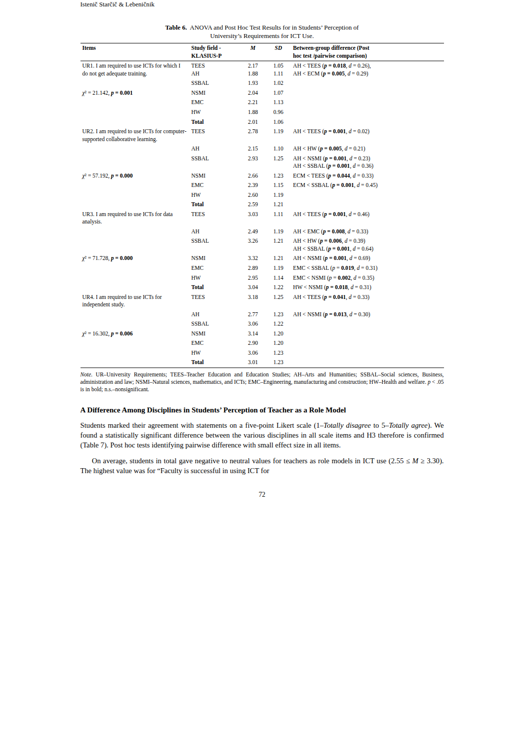Istenič Starčič & Lebeničnik
Table 6. ANOVA and Post Hoc Test Results for in Students’ Perception of
University’s Requirements for ICT Use.
| Items | Study field - KLASIUS-P | M | SD | Between-group difference (Post hoc test /pairwise comparison) |
| --- | --- | --- | --- | --- |
| UR1. I am required to use ICTs for which I do not get adequate training. | TEES AH | 2.17 1.88 | 1.05 1.11 | AH < TEES ( p = 0.018 , d = 0.26), AH < ECM ( p = 0.005 , d = 0.29) |
| | SSBAL | 1.93 | 1.02 | |
| χ ² = 21.142, p = 0.001 | NSMI | 2.04 | 1.07 | |
| | EMC | 2.21 | 1.13 | |
| | HW | 1.88 | 0.96 | |
| | Total | 2.01 | 1.06 | |
| UR2. I am required to use ICTs for computer-supported collaborative learning. | TEES | 2.78 | 1.19 | AH < TEES ( p = 0.001 , d = 0.02) |
| | AH | 2.15 | 1.10 | AH < HW ( p = 0.005 , d = 0.21) |
| | SSBAL | 2.93 | 1.25 | AH < NSMI ( p = 0.001 , d = 0.23) AH < SSBAL ( p = 0.001 , d = 0.36) |
| χ ² = 57.192, p = 0.000 | NSMI | 2.66 | 1.23 | ECM < TEES ( p = 0.044 , d = 0.33) |
| | EMC | 2.39 | 1.15 | ECM < SSBAL ( p = 0.001 , d = 0.45) |
| | HW | 2.60 | 1.19 | |
| | Total | 2.59 | 1.21 | |
| UR3. I am required to use ICTs for data analysis. | TEES | 3.03 | 1.11 | AH < TEES ( p = 0.001 , d = 0.46) |
| | AH | 2.49 | 1.19 | AH < EMC ( p = 0.008 , d = 0.33) |
| | SSBAL | 3.26 | 1.21 | AH < HW ( p = 0.006 , d = 0.39) AH < SSBAL ( p = 0.001 , d = 0.64) |
| χ ² = 71.728, p = 0.000 | NSMI | 3.32 | 1.21 | AH < NSMI ( p = 0.001 , d = 0.69) |
| | EMC | 2.89 | 1.19 | EMC < SSBAL ( p = 0.019 , d = 0.31) |
| | HW | 2.95 | 1.14 | EMC < NSMI ( p = 0.002 , d = 0.35) |
| | Total | 3.04 | 1.22 | HW < NSMI ( p = 0.018 , d = 0.31) |
| UR4. I am required to use ICTs for independent study. | TEES | 3.18 | 1.25 | AH < TEES ( p = 0.041 , d = 0.33) |
| | AH | 2.77 | 1.23 | AH < NSMI ( p = 0.013 , d = 0.30) |
| | SSBAL | 3.06 | 1.22 | |
| χ ² = 16.302, p = 0.006 | NSMI | 3.14 | 1.20 | |
| | EMC | 2.90 | 1.20 | |
| | HW | 3.06 | 1.23 | |
| | Total | 3.01 | 1.23 | |
Note. UR–University Requirements; TEES–Teacher Education and Education Studies; AH–Arts and Humanities; SSBAL–Social sciences, Business, administration and law; NSMI–Natural sciences, mathematics, and ICTs; EMC–Engineering, manufacturing and construction; HW–Health and welfare. p < .05 is in bold; n.s.–nonsignificant.
A Difference Among Disciplines in Students’ Perception of Teacher as a Role Model
Students marked their agreement with statements on a five-point Likert scale (1–Totally disagree to 5–Totally agree). We found a statistically significant difference between the various disciplines in all scale items and H3 therefore is confirmed (Table 7). Post hoc tests identifying pairwise difference with small effect size in all items.
On average, students in total gave negative to neutral values for teachers as role models in ICT use (2.55 ≤ M ≥ 3.30). The highest value was for “Faculty is successful in using ICT for
72